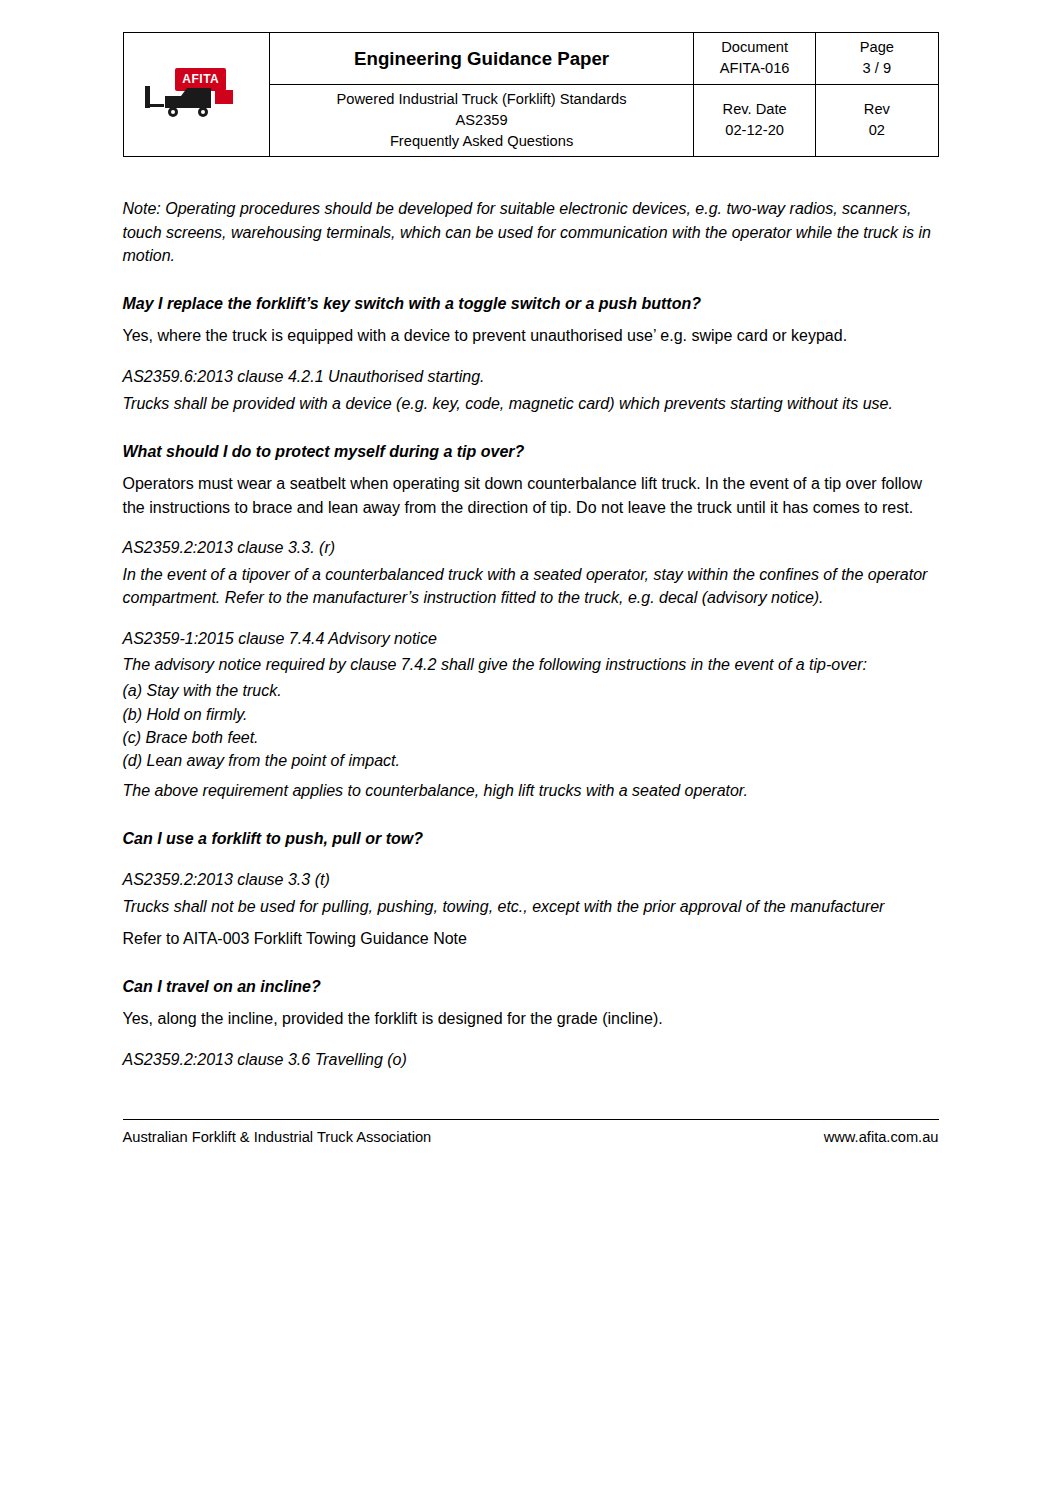| AFITA | Engineering Guidance Paper | Document AFITA-016 | Page 3 / 9 |
| Powered Industrial Truck (Forklift) Standards AS2359 Frequently Asked Questions | Rev. Date 02-12-20 | Rev 02 |
Note: Operating procedures should be developed for suitable electronic devices, e.g. two-way radios, scanners, touch screens, warehousing terminals, which can be used for communication with the operator while the truck is in motion.
May I replace the forklift’s key switch with a toggle switch or a push button?
Yes, where the truck is equipped with a device to prevent unauthorised use’ e.g. swipe card or keypad.
AS2359.6:2013 clause 4.2.1 Unauthorised starting.
Trucks shall be provided with a device (e.g. key, code, magnetic card) which prevents starting without its use.
What should I do to protect myself during a tip over?
Operators must wear a seatbelt when operating sit down counterbalance lift truck. In the event of a tip over follow the instructions to brace and lean away from the direction of tip. Do not leave the truck until it has comes to rest.
AS2359.2:2013 clause 3.3. (r)
In the event of a tipover of a counterbalanced truck with a seated operator, stay within the confines of the operator compartment. Refer to the manufacturer’s instruction fitted to the truck, e.g. decal (advisory notice).
AS2359-1:2015 clause 7.4.4 Advisory notice
The advisory notice required by clause 7.4.2 shall give the following instructions in the event of a tip-over:
(a) Stay with the truck.
(b) Hold on firmly.
(c) Brace both feet.
(d) Lean away from the point of impact.
The above requirement applies to counterbalance, high lift trucks with a seated operator.
Can I use a forklift to push, pull or tow?
AS2359.2:2013 clause 3.3 (t)
Trucks shall not be used for pulling, pushing, towing, etc., except with the prior approval of the manufacturer
Refer to AITA-003 Forklift Towing Guidance Note
Can I travel on an incline?
Yes, along the incline, provided the forklift is designed for the grade (incline).
AS2359.2:2013 clause 3.6 Travelling (o)
Australian Forklift & Industrial Truck Association www.afita.com.au